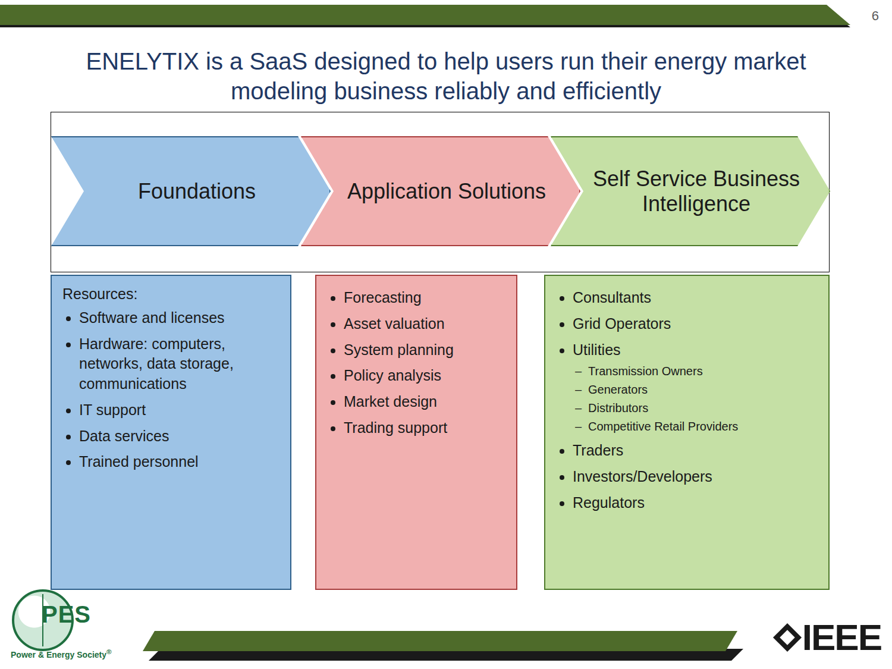6
ENELYTIX is a SaaS designed to help users run their energy market modeling business reliably and efficiently
Foundations
Application Solutions
Self Service Business Intelligence
Resources:
Software and licenses
Hardware: computers, networks, data storage, communications
IT support
Data services
Trained personnel
Forecasting
Asset valuation
System planning
Policy analysis
Market design
Trading support
Consultants
Grid Operators
Utilities
Transmission Owners
Generators
Distributors
Competitive Retail Providers
Traders
Investors/Developers
Regulators
6
PES
Power & Energy Society®
IEEE